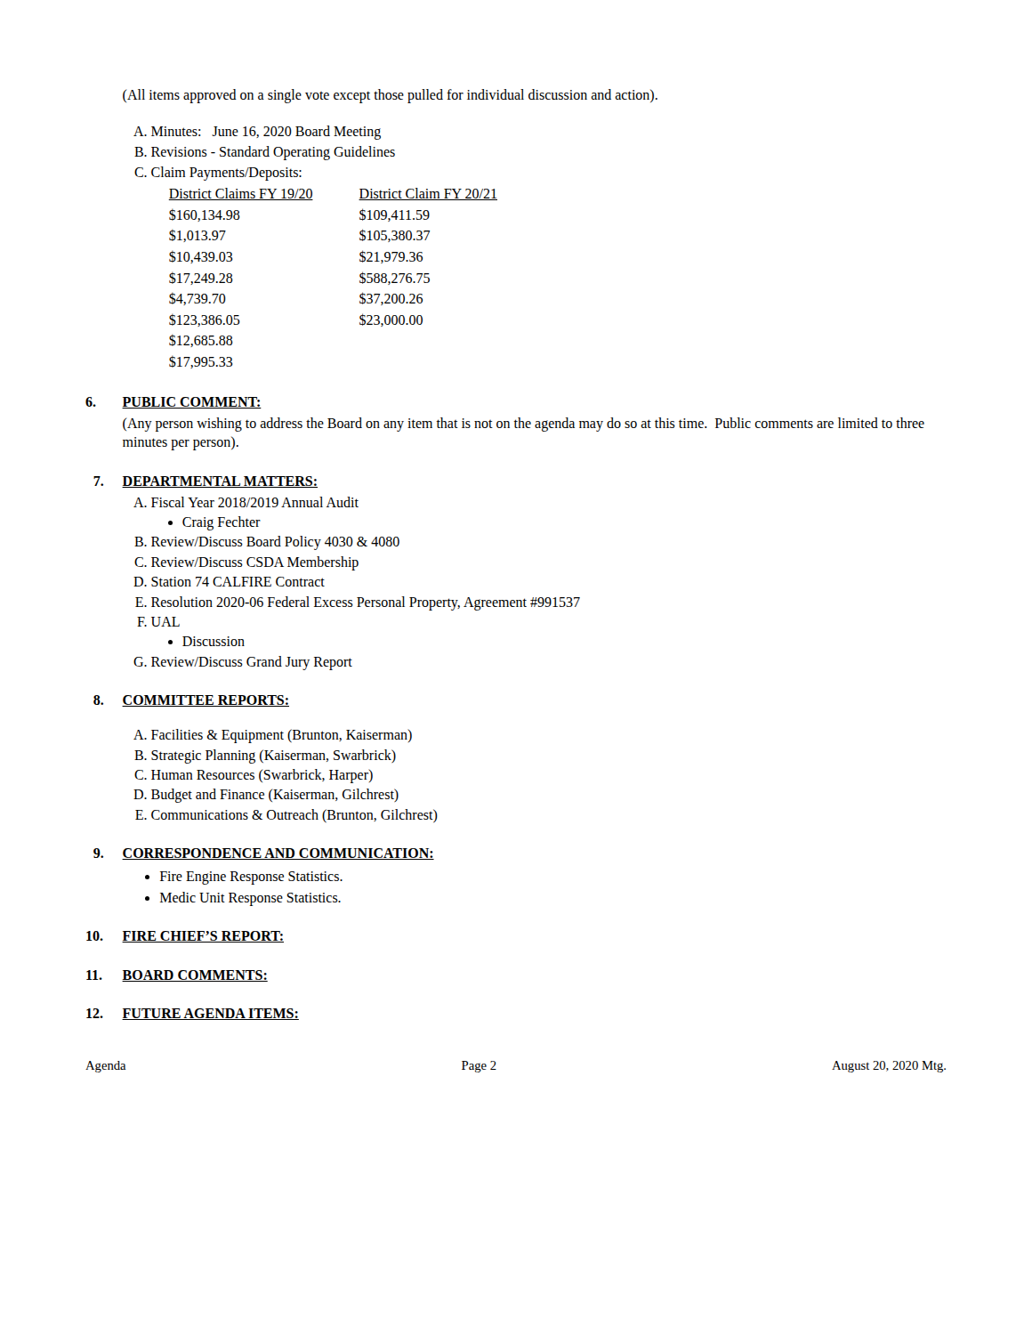(All items approved on a single vote except those pulled for individual discussion and action).
Minutes: June 16, 2020 Board Meeting
Revisions - Standard Operating Guidelines
Claim Payments/Deposits:
| District Claims FY 19/20 | District Claim FY 20/21 |
| --- | --- |
| $160,134.98 | $109,411.59 |
| $1,013.97 | $105,380.37 |
| $10,439.03 | $21,979.36 |
| $17,249.28 | $588,276.75 |
| $4,739.70 | $37,200.26 |
| $123,386.05 | $23,000.00 |
| $12,685.88 | |
| $17,995.33 | |
6. PUBLIC COMMENT:
(Any person wishing to address the Board on any item that is not on the agenda may do so at this time. Public comments are limited to three minutes per person).
7. DEPARTMENTAL MATTERS:
Fiscal Year 2018/2019 Annual Audit
Craig Fechter
Review/Discuss Board Policy 4030 & 4080
Review/Discuss CSDA Membership
Station 74 CALFIRE Contract
Resolution 2020-06 Federal Excess Personal Property, Agreement #991537
UAL
Discussion
Review/Discuss Grand Jury Report
8. COMMITTEE REPORTS:
Facilities & Equipment (Brunton, Kaiserman)
Strategic Planning (Kaiserman, Swarbrick)
Human Resources (Swarbrick, Harper)
Budget and Finance (Kaiserman, Gilchrest)
Communications & Outreach (Brunton, Gilchrest)
9. CORRESPONDENCE AND COMMUNICATION:
Fire Engine Response Statistics.
Medic Unit Response Statistics.
10. FIRE CHIEF’S REPORT:
11. BOARD COMMENTS:
12. FUTURE AGENDA ITEMS:
Agenda
Page 2
August 20, 2020 Mtg.